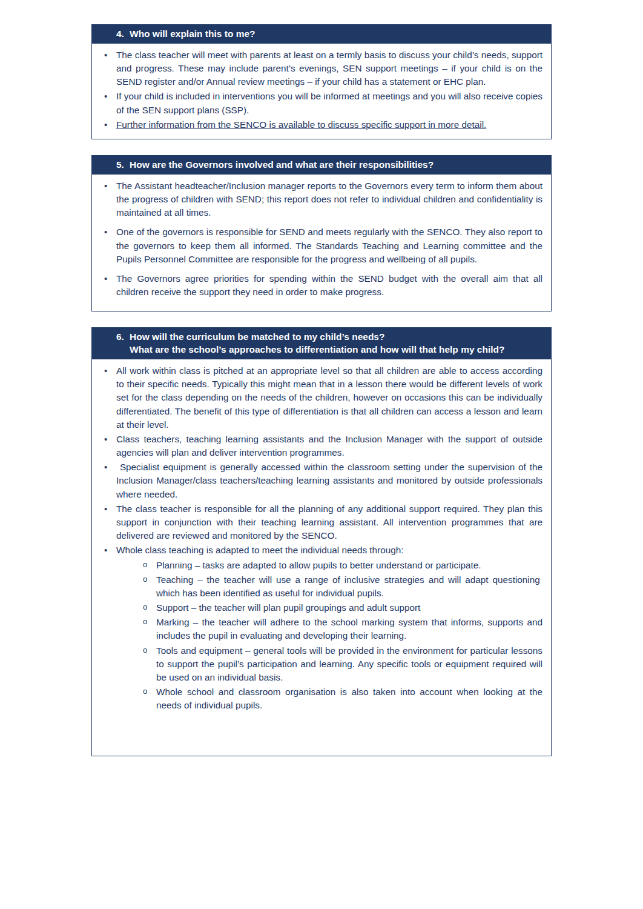4. Who will explain this to me?
The class teacher will meet with parents at least on a termly basis to discuss your child’s needs, support and progress. These may include parent’s evenings, SEN support meetings – if your child is on the SEND register and/or Annual review meetings – if your child has a statement or EHC plan.
If your child is included in interventions you will be informed at meetings and you will also receive copies of the SEN support plans (SSP).
Further information from the SENCO is available to discuss specific support in more detail.
5. How are the Governors involved and what are their responsibilities?
The Assistant headteacher/Inclusion manager reports to the Governors every term to inform them about the progress of children with SEND; this report does not refer to individual children and confidentiality is maintained at all times.
One of the governors is responsible for SEND and meets regularly with the SENCO. They also report to the governors to keep them all informed. The Standards Teaching and Learning committee and the Pupils Personnel Committee are responsible for the progress and wellbeing of all pupils.
The Governors agree priorities for spending within the SEND budget with the overall aim that all children receive the support they need in order to make progress.
6. How will the curriculum be matched to my child’s needs? What are the school’s approaches to differentiation and how will that help my child?
All work within class is pitched at an appropriate level so that all children are able to access according to their specific needs. Typically this might mean that in a lesson there would be different levels of work set for the class depending on the needs of the children, however on occasions this can be individually differentiated. The benefit of this type of differentiation is that all children can access a lesson and learn at their level.
Class teachers, teaching learning assistants and the Inclusion Manager with the support of outside agencies will plan and deliver intervention programmes.
Specialist equipment is generally accessed within the classroom setting under the supervision of the Inclusion Manager/class teachers/teaching learning assistants and monitored by outside professionals where needed.
The class teacher is responsible for all the planning of any additional support required. They plan this support in conjunction with their teaching learning assistant. All intervention programmes that are delivered are reviewed and monitored by the SENCO.
Whole class teaching is adapted to meet the individual needs through:
Planning – tasks are adapted to allow pupils to better understand or participate.
Teaching – the teacher will use a range of inclusive strategies and will adapt questioning which has been identified as useful for individual pupils.
Support – the teacher will plan pupil groupings and adult support
Marking – the teacher will adhere to the school marking system that informs, supports and includes the pupil in evaluating and developing their learning.
Tools and equipment – general tools will be provided in the environment for particular lessons to support the pupil’s participation and learning. Any specific tools or equipment required will be used on an individual basis.
Whole school and classroom organisation is also taken into account when looking at the needs of individual pupils.